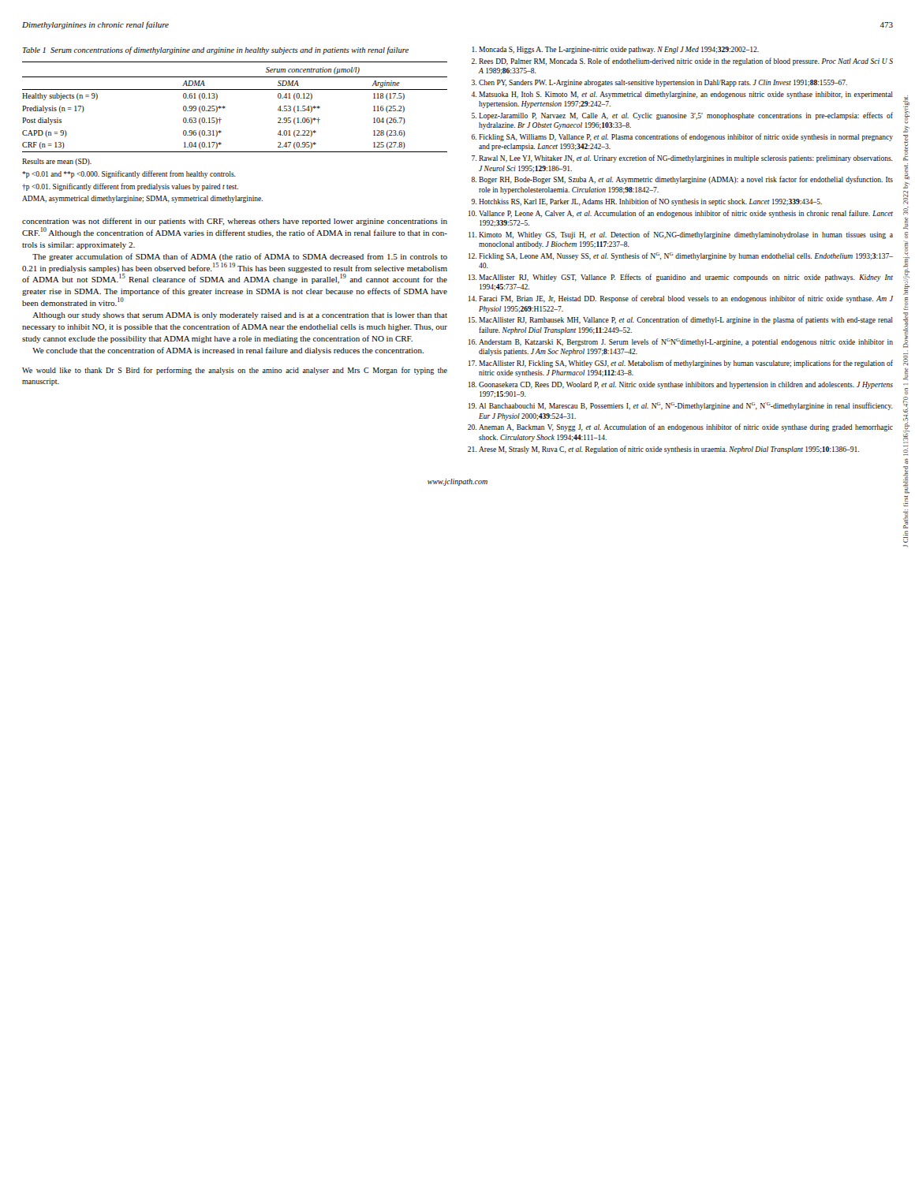Dimethylarginines in chronic renal failure 473
J Clin Pathol: first published as 10.1136/jcp.54.6.470 on 1 June 2001. Downloaded from http://jcp.bmj.com/ on June 30, 2022 by guest. Protected by copyright.
Table 1 Serum concentrations of dimethylarginine and arginine in healthy subjects and in patients with renal failure
| | Serum concentration (µmol/l) |
| --- | --- |
| | ADMA | SDMA | Arginine |
| Healthy subjects (n = 9) | 0.61 (0.13) | 0.41 (0.12) | 118 (17.5) |
| Predialysis (n = 17) | 0.99 (0.25)** | 4.53 (1.54)** | 116 (25.2) |
| Post dialysis | 0.63 (0.15)† | 2.95 (1.06)*† | 104 (26.7) |
| CAPD (n = 9) | 0.96 (0.31)* | 4.01 (2.22)* | 128 (23.6) |
| CRF (n = 13) | 1.04 (0.17)* | 2.47 (0.95)* | 125 (27.8) |
Results are mean (SD).
*p <0.01 and **p <0.000. Significantly different from healthy controls.
†p <0.01. Significantly different from predialysis values by paired t test.
ADMA, asymmetrical dimethylarginine; SDMA, symmetrical dimethylarginine.
concentration was not different in our patients with CRF, whereas others have reported lower arginine concentrations in CRF.10 Although the concentration of ADMA varies in different studies, the ratio of ADMA in renal failure to that in controls is similar: approximately 2.
The greater accumulation of SDMA than of ADMA (the ratio of ADMA to SDMA decreased from 1.5 in controls to 0.21 in predialysis samples) has been observed before.15 16 19 This has been suggested to result from selective metabolism of ADMA but not SDMA.15 Renal clearance of SDMA and ADMA change in parallel,19 and cannot account for the greater rise in SDMA. The importance of this greater increase in SDMA is not clear because no effects of SDMA have been demonstrated in vitro.10
Although our study shows that serum ADMA is only moderately raised and is at a concentration that is lower than that necessary to inhibit NO, it is possible that the concentration of ADMA near the endothelial cells is much higher. Thus, our study cannot exclude the possibility that ADMA might have a role in mediating the concentration of NO in CRF.
We conclude that the concentration of ADMA is increased in renal failure and dialysis reduces the concentration.
We would like to thank Dr S Bird for performing the analysis on the amino acid analyser and Mrs C Morgan for typing the manuscript.
Moncada S, Higgs A. The L-arginine-nitric oxide pathway. N Engl J Med 1994;329:2002–12.
Rees DD, Palmer RM, Moncada S. Role of endothelium-derived nitric oxide in the regulation of blood pressure. Proc Natl Acad Sci U S A 1989;86:3375–8.
Chen PY, Sanders PW. L-Arginine abrogates salt-sensitive hypertension in Dahl/Rapp rats. J Clin Invest 1991;88:1559–67.
Matsuoka H, Itoh S. Kimoto M, et al. Asymmetrical dimethylarginine, an endogenous nitric oxide synthase inhibitor, in experimental hypertension. Hypertension 1997;29:242–7.
Lopez-Jaramillo P, Narvaez M, Calle A, et al. Cyclic guanosine 3′,5′ monophosphate concentrations in pre-eclampsia: effects of hydralazine. Br J Obstet Gynaecol 1996;103:33–8.
Fickling SA, Williams D, Vallance P, et al. Plasma concentrations of endogenous inhibitor of nitric oxide synthesis in normal pregnancy and pre-eclampsia. Lancet 1993;342:242–3.
Rawal N, Lee YJ, Whitaker JN, et al. Urinary excretion of NG-dimethylarginines in multiple sclerosis patients: preliminary observations. J Neurol Sci 1995;129:186–91.
Boger RH, Bode-Boger SM, Szuba A, et al. Asymmetric dimethylarginine (ADMA): a novel risk factor for endothelial dysfunction. Its role in hypercholesterolaemia. Circulation 1998;98:1842–7.
Hotchkiss RS, Karl IE, Parker JL, Adams HR. Inhibition of NO synthesis in septic shock. Lancet 1992;339:434–5.
Vallance P, Leone A, Calver A, et al. Accumulation of an endogenous inhibitor of nitric oxide synthesis in chronic renal failure. Lancet 1992;339:572–5.
Kimoto M, Whitley GS, Tsuji H, et al. Detection of NG,NG-dimethylarginine dimethylaminohydrolase in human tissues using a monoclonal antibody. J Biochem 1995;117:237–8.
Fickling SA, Leone AM, Nussey SS, et al. Synthesis of NG, NG dimethylarginine by human endothelial cells. Endothelium 1993;3:137–40.
MacAllister RJ, Whitley GST, Vallance P. Effects of guanidino and uraemic compounds on nitric oxide pathways. Kidney Int 1994;45:737–42.
Faraci FM, Brian JE, Jr, Heistad DD. Response of cerebral blood vessels to an endogenous inhibitor of nitric oxide synthase. Am J Physiol 1995;269:H1522–7.
MacAllister RJ, Rambausek MH, Vallance P, et al. Concentration of dimethyl-L arginine in the plasma of patients with end-stage renal failure. Nephrol Dial Transplant 1996;11:2449–52.
Anderstam B, Katzarski K, Bergstrom J. Serum levels of NGNGdimethyl-L-arginine, a potential endogenous nitric oxide inhibitor in dialysis patients. J Am Soc Nephrol 1997;8:1437–42.
MacAllister RJ, Fickling SA, Whitley GSJ, et al. Metabolism of methylarginines by human vasculature; implications for the regulation of nitric oxide synthesis. J Pharmacol 1994;112:43–8.
Goonasekera CD, Rees DD, Woolard P, et al. Nitric oxide synthase inhibitors and hypertension in children and adolescents. J Hypertens 1997;15:901–9.
Al Banchaabouchi M, Marescau B, Possemiers I, et al. NG, NG-Dimethylarginine and NG, N′G-dimethylarginine in renal insufficiency. Eur J Physiol 2000;439:524–31.
Aneman A, Backman V, Snygg J, et al. Accumulation of an endogenous inhibitor of nitric oxide synthase during graded hemorrhagic shock. Circulatory Shock 1994;44:111–14.
Arese M, Strasly M, Ruva C, et al. Regulation of nitric oxide synthesis in uraemia. Nephrol Dial Transplant 1995;10:1386–91.
www.jclinpath.com